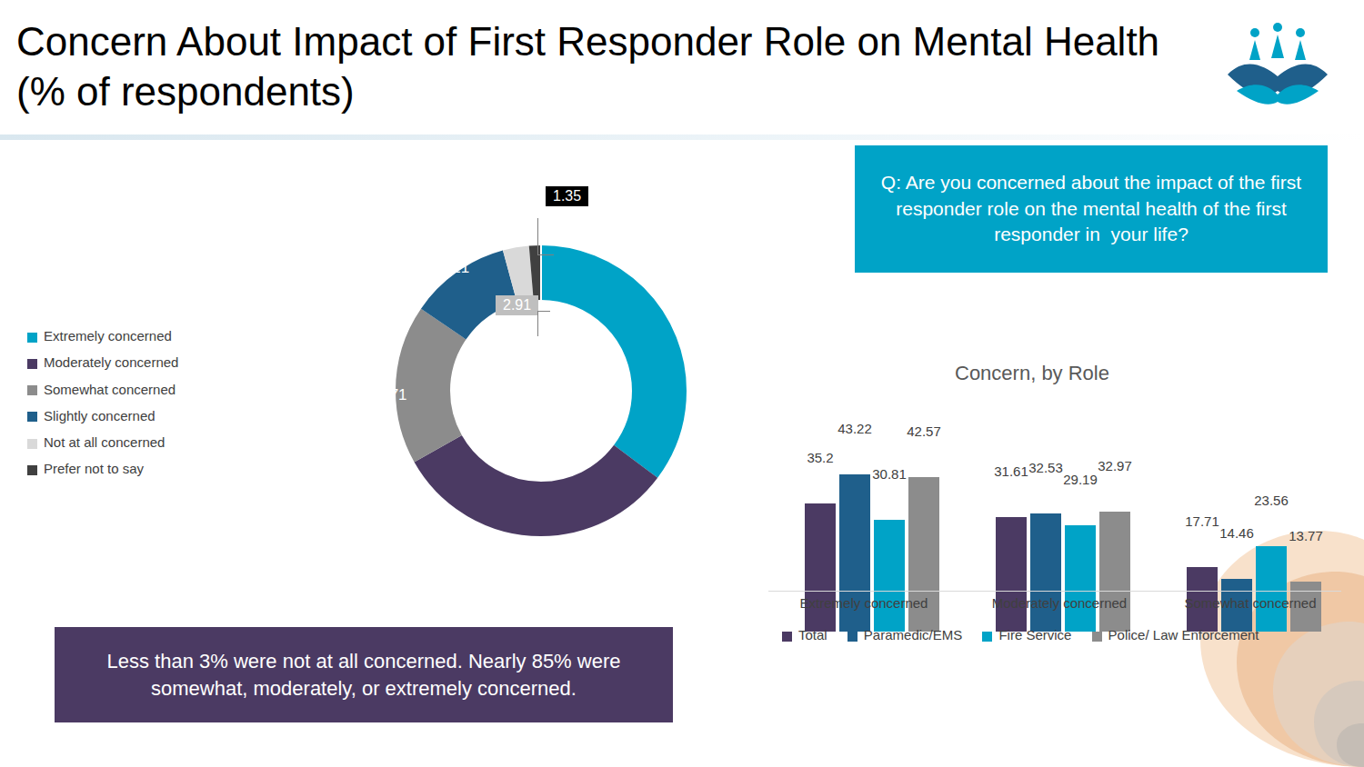Concern About Impact of First Responder Role on Mental Health (% of respondents)
Extremely concerned
Moderately concerned
Somewhat concerned
Slightly concerned
Not at all concerned
Prefer not to say
35.2
31.61
17.71
11.21
2.91
1.35
Q: Are you concerned about the impact of the first responder role on the mental health of the first responder in your life?
Concern, by Role
35.2
43.22
30.81
42.57
31.61
32.53
29.19
32.97
17.71
14.46
23.56
13.77
Extremely concerned
Moderately concerned
Somewhat concerned
Total Paramedic/EMS Fire Service Police/ Law Enforcement
Less than 3% were not at all concerned. Nearly 85% were somewhat, moderately, or extremely concerned.